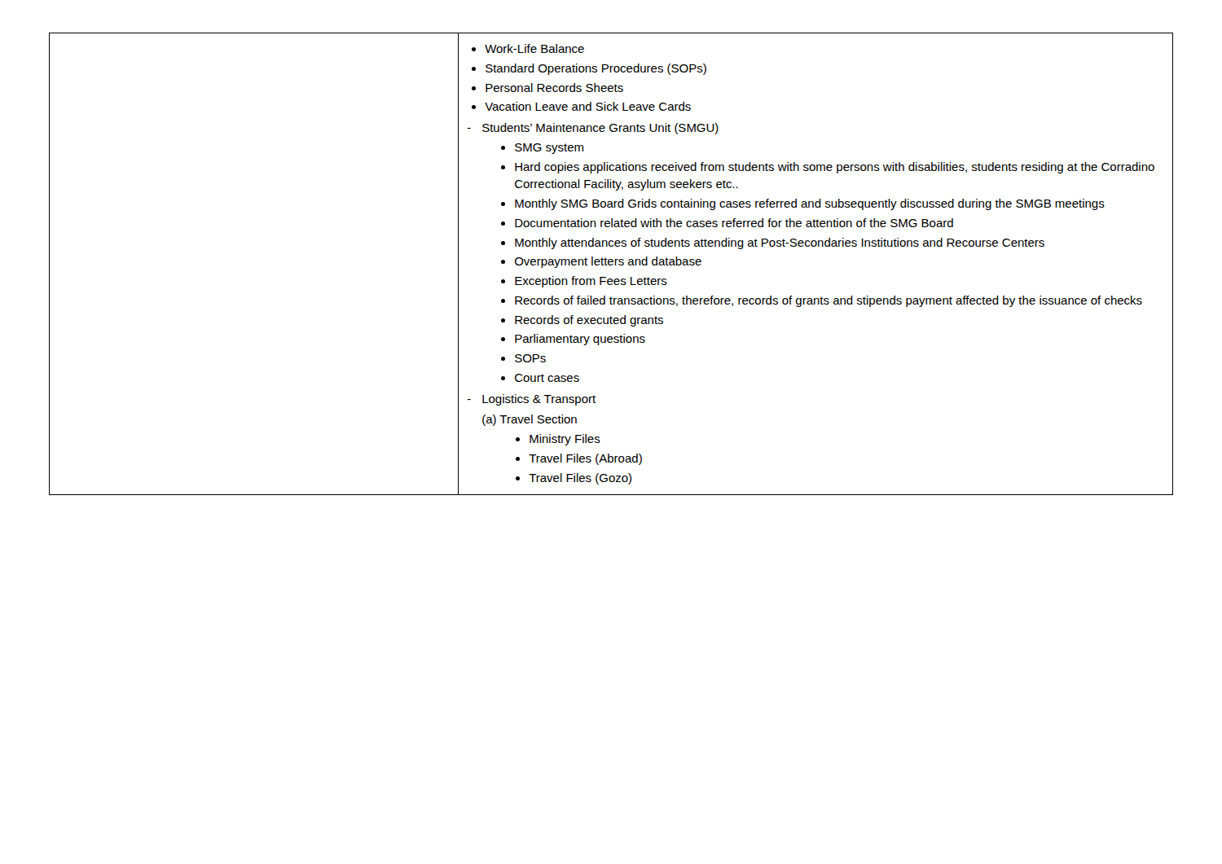| | Work-Life Balance Standard Operations Procedures (SOPs) Personal Records Sheets Vacation Leave and Sick Leave Cards - Students’ Maintenance Grants Unit (SMGU) SMG system Hard copies applications received from students with some persons with disabilities, students residing at the Corradino Correctional Facility, asylum seekers etc.. Monthly SMG Board Grids containing cases referred and subsequently discussed during the SMGB meetings Documentation related with the cases referred for the attention of the SMG Board Monthly attendances of students attending at Post-Secondaries Institutions and Recourse Centers Overpayment letters and database Exception from Fees Letters Records of failed transactions, therefore, records of grants and stipends payment affected by the issuance of checks Records of executed grants Parliamentary questions SOPs Court cases - Logistics & Transport (a) Travel Section Ministry Files Travel Files (Abroad) Travel Files (Gozo) |